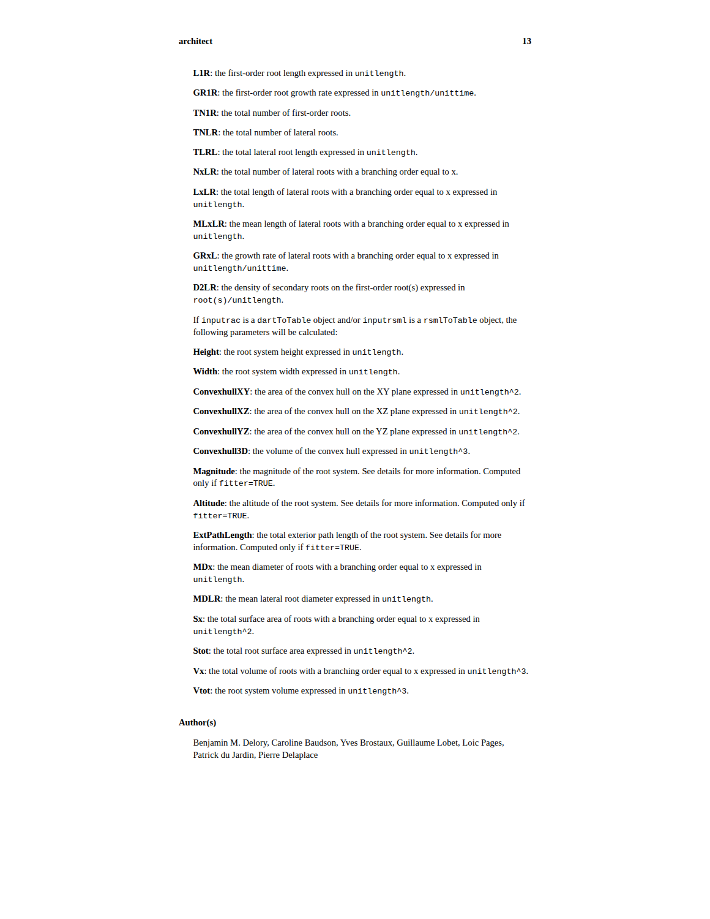architect 13
L1R: the first-order root length expressed in unitlength.
GR1R: the first-order root growth rate expressed in unitlength/unittime.
TN1R: the total number of first-order roots.
TNLR: the total number of lateral roots.
TLRL: the total lateral root length expressed in unitlength.
NxLR: the total number of lateral roots with a branching order equal to x.
LxLR: the total length of lateral roots with a branching order equal to x expressed in unitlength.
MLxLR: the mean length of lateral roots with a branching order equal to x expressed in unitlength.
GRxL: the growth rate of lateral roots with a branching order equal to x expressed in unitlength/unittime.
D2LR: the density of secondary roots on the first-order root(s) expressed in root(s)/unitlength.
If inputrac is a dartToTable object and/or inputrsml is a rsmlToTable object, the following parameters will be calculated:
Height: the root system height expressed in unitlength.
Width: the root system width expressed in unitlength.
ConvexhullXY: the area of the convex hull on the XY plane expressed in unitlength^2.
ConvexhullXZ: the area of the convex hull on the XZ plane expressed in unitlength^2.
ConvexhullYZ: the area of the convex hull on the YZ plane expressed in unitlength^2.
Convexhull3D: the volume of the convex hull expressed in unitlength^3.
Magnitude: the magnitude of the root system. See details for more information. Computed only if fitter=TRUE.
Altitude: the altitude of the root system. See details for more information. Computed only if fitter=TRUE.
ExtPathLength: the total exterior path length of the root system. See details for more information. Computed only if fitter=TRUE.
MDx: the mean diameter of roots with a branching order equal to x expressed in unitlength.
MDLR: the mean lateral root diameter expressed in unitlength.
Sx: the total surface area of roots with a branching order equal to x expressed in unitlength^2.
Stot: the total root surface area expressed in unitlength^2.
Vx: the total volume of roots with a branching order equal to x expressed in unitlength^3.
Vtot: the root system volume expressed in unitlength^3.
Author(s)
Benjamin M. Delory, Caroline Baudson, Yves Brostaux, Guillaume Lobet, Loic Pages, Patrick du Jardin, Pierre Delaplace